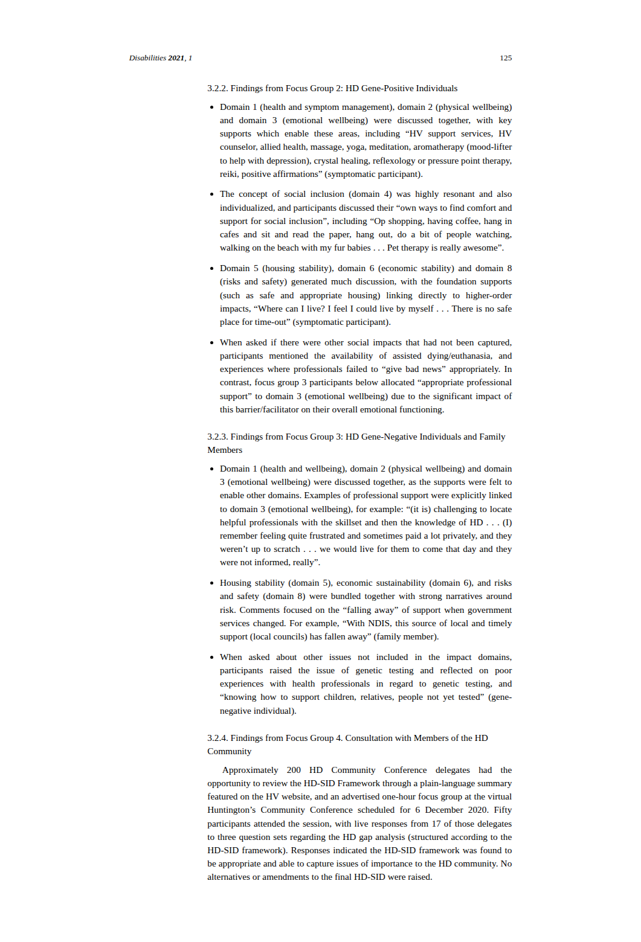Disabilities 2021, 1 125
3.2.2. Findings from Focus Group 2: HD Gene-Positive Individuals
Domain 1 (health and symptom management), domain 2 (physical wellbeing) and domain 3 (emotional wellbeing) were discussed together, with key supports which enable these areas, including “HV support services, HV counselor, allied health, massage, yoga, meditation, aromatherapy (mood-lifter to help with depression), crystal healing, reflexology or pressure point therapy, reiki, positive affirmations” (symptomatic participant).
The concept of social inclusion (domain 4) was highly resonant and also individualized, and participants discussed their “own ways to find comfort and support for social inclusion”, including “Op shopping, having coffee, hang in cafes and sit and read the paper, hang out, do a bit of people watching, walking on the beach with my fur babies . . . Pet therapy is really awesome”.
Domain 5 (housing stability), domain 6 (economic stability) and domain 8 (risks and safety) generated much discussion, with the foundation supports (such as safe and appropriate housing) linking directly to higher-order impacts, “Where can I live? I feel I could live by myself . . . There is no safe place for time-out” (symptomatic participant).
When asked if there were other social impacts that had not been captured, participants mentioned the availability of assisted dying/euthanasia, and experiences where professionals failed to “give bad news” appropriately. In contrast, focus group 3 participants below allocated “appropriate professional support” to domain 3 (emotional wellbeing) due to the significant impact of this barrier/facilitator on their overall emotional functioning.
3.2.3. Findings from Focus Group 3: HD Gene-Negative Individuals and Family Members
Domain 1 (health and wellbeing), domain 2 (physical wellbeing) and domain 3 (emotional wellbeing) were discussed together, as the supports were felt to enable other domains. Examples of professional support were explicitly linked to domain 3 (emotional wellbeing), for example: “(it is) challenging to locate helpful professionals with the skillset and then the knowledge of HD . . . (I) remember feeling quite frustrated and sometimes paid a lot privately, and they weren’t up to scratch . . . we would live for them to come that day and they were not informed, really”.
Housing stability (domain 5), economic sustainability (domain 6), and risks and safety (domain 8) were bundled together with strong narratives around risk. Comments focused on the “falling away” of support when government services changed. For example, “With NDIS, this source of local and timely support (local councils) has fallen away” (family member).
When asked about other issues not included in the impact domains, participants raised the issue of genetic testing and reflected on poor experiences with health professionals in regard to genetic testing, and “knowing how to support children, relatives, people not yet tested” (gene-negative individual).
3.2.4. Findings from Focus Group 4. Consultation with Members of the HD Community
Approximately 200 HD Community Conference delegates had the opportunity to review the HD-SID Framework through a plain-language summary featured on the HV website, and an advertised one-hour focus group at the virtual Huntington’s Community Conference scheduled for 6 December 2020. Fifty participants attended the session, with live responses from 17 of those delegates to three question sets regarding the HD gap analysis (structured according to the HD-SID framework). Responses indicated the HD-SID framework was found to be appropriate and able to capture issues of importance to the HD community. No alternatives or amendments to the final HD-SID were raised.